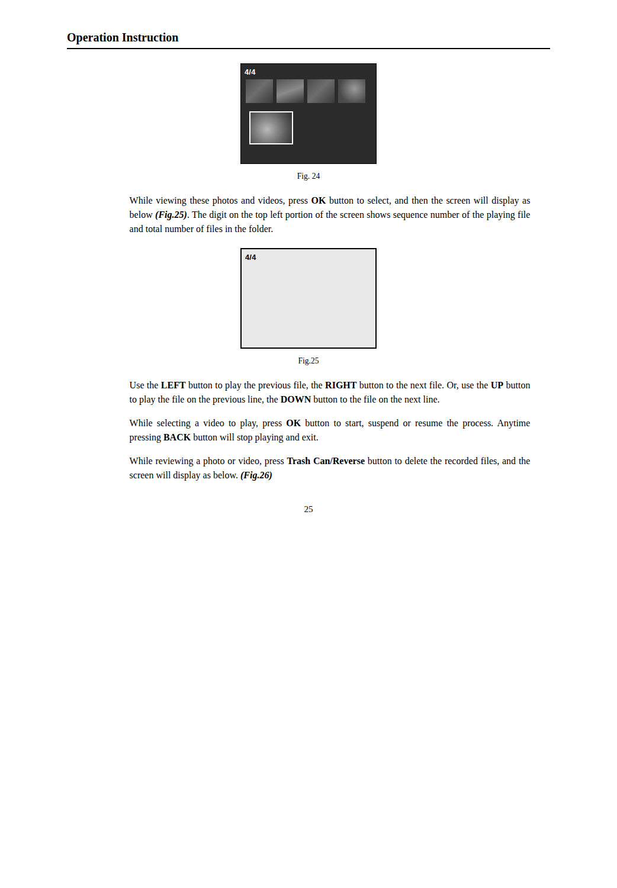Operation Instruction
4/4
Fig. 24
While viewing these photos and videos, press OK button to select, and then the screen will display as below (Fig.25). The digit on the top left portion of the screen shows sequence number of the playing file and total number of files in the folder.
4/4
Fig.25
Use the LEFT button to play the previous file, the RIGHT button to the next file. Or, use the UP button to play the file on the previous line, the DOWN button to the file on the next line.
While selecting a video to play, press OK button to start, suspend or resume the process. Anytime pressing BACK button will stop playing and exit.
While reviewing a photo or video, press Trash Can/Reverse button to delete the recorded files, and the screen will display as below. (Fig.26)
25